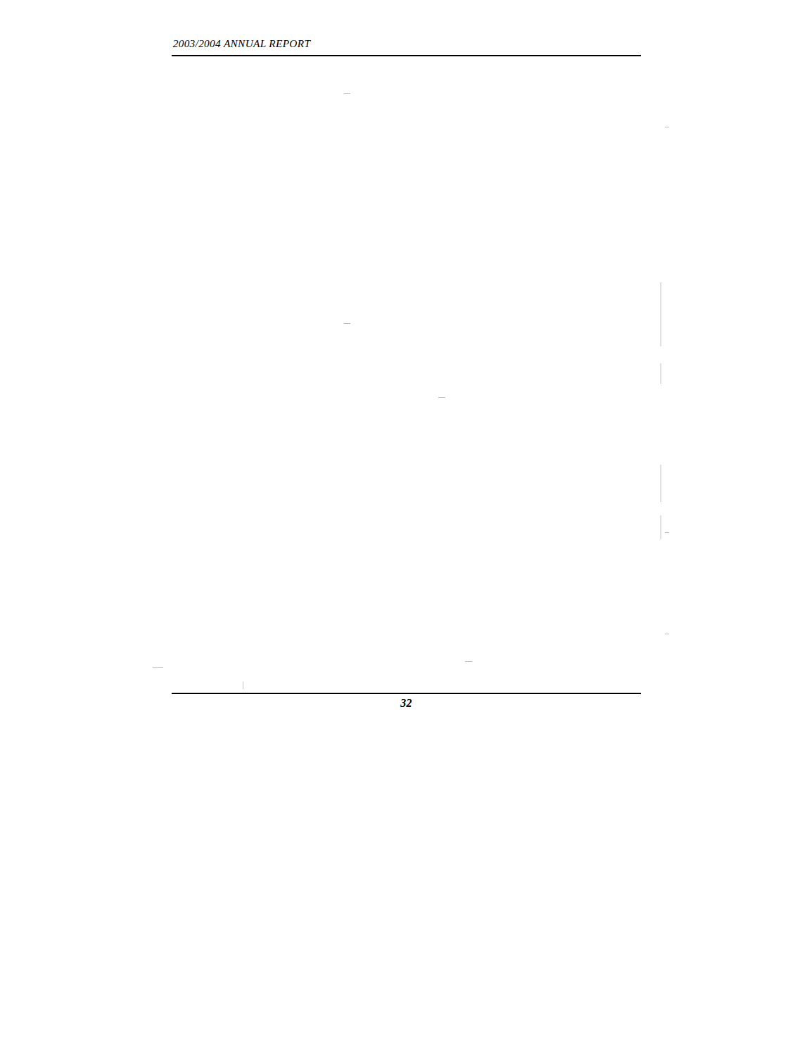2003/2004 ANNUAL REPORT
32